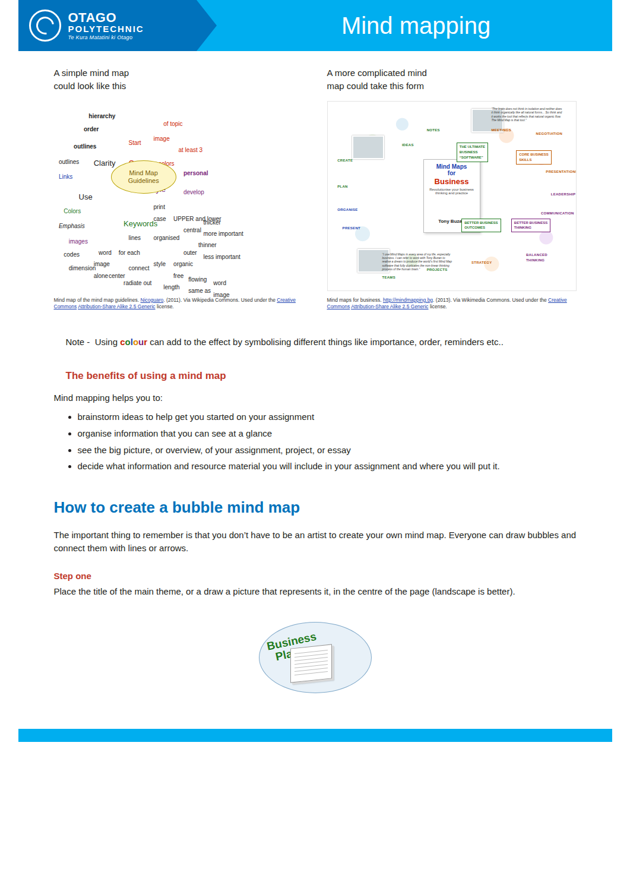OTAGO POLYTECHNIC Te Kura Matatini ki Otago
Mind mapping
A simple mind map
could look like this
hierarchy order outlines outlines Links Clarity Center Start image of topic at least 3 colors personal Style develop Use Colors Emphasis images codes dimension Keywords print case UPPER and lower lines organised central thicker more important thinner outer less important word for each image alone connect radiate out center style organic free flowing length same as word image
Mind Map
Guidelines
Mind map of the mind map guidelines. Nicoguaro. (2011). Via Wikipedia Commons. Used under the Creative Commons Attribution-Share Alike 2.5 Generic license.
A more complicated mind
map could take this form
“The brain does not think in isolation and neither does it think organically like all natural forms... So think and it works the tool that reflects that natural organic flow. The Mind Map is that tool.”
“I use Mind Maps in every area of my life, especially business. I can refer to work with Tony Buzan to realise a dream to produce the world’s first Mind Map software that fully duplicates the non-linear thinking process of the human brain.”
Mind Maps
for
Business
Revolutionise your business thinking and practice
Tony Buzan
THE ULTIMATE
BUSINESS
“SOFTWARE”
CORE BUSINESS
SKILLS
BETTER BUSINESS
OUTCOMES
BETTER BUSINESS
THINKING
CREATE PLAN ORGANISE PRESENT IDEAS NOTES MEETINGS NEGOTIATION PRESENTATIONS LEADERSHIP COMMUNICATION BALANCED
THINKING STRATEGY PROJECTS TEAMS
Mind maps for business. http://mindmapping.bg. (2013). Via Wikimedia Commons. Used under the Creative Commons Attribution-Share Alike 2.5 Generic license.
Note - Using colour can add to the effect by symbolising different things like importance, order, reminders etc..
The benefits of using a mind map
Mind mapping helps you to:
brainstorm ideas to help get you started on your assignment
organise information that you can see at a glance
see the big picture, or overview, of your assignment, project, or essay
decide what information and resource material you will include in your assignment and where you will put it.
How to create a bubble mind map
The important thing to remember is that you don’t have to be an artist to create your own mind map. Everyone can draw bubbles and connect them with lines or arrows.
Step one
Place the title of the main theme, or a draw a picture that represents it, in the centre of the page (landscape is better).
Business
Plan